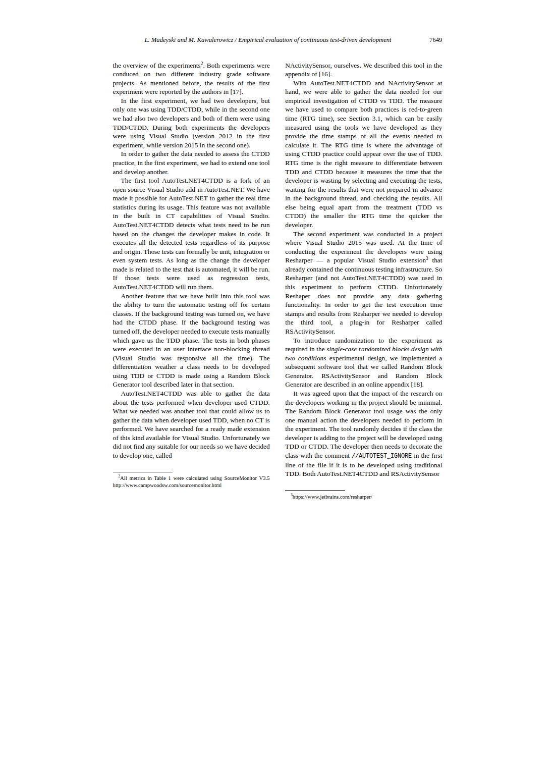L. Madeyski and M. Kawalerowicz / Empirical evaluation of continuous test-driven development
7649
the overview of the experiments2. Both experiments were conduced on two different industry grade software projects. As mentioned before, the results of the first experiment were reported by the authors in [17].
In the first experiment, we had two developers, but only one was using TDD/CTDD, while in the second one we had also two developers and both of them were using TDD/CTDD. During both experiments the developers were using Visual Studio (version 2012 in the first experiment, while version 2015 in the second one).
In order to gather the data needed to assess the CTDD practice, in the first experiment, we had to extend one tool and develop another.
The first tool AutoTest.NET4CTDD is a fork of an open source Visual Studio add-in AutoTest.NET. We have made it possible for AutoTest.NET to gather the real time statistics during its usage. This feature was not available in the built in CT capabilities of Visual Studio. AutoTest.NET4CTDD detects what tests need to be run based on the changes the developer makes in code. It executes all the detected tests regardless of its purpose and origin. Those tests can formally be unit, integration or even system tests. As long as the change the developer made is related to the test that is automated, it will be run. If those tests were used as regression tests, AutoTest.NET4CTDD will run them.
Another feature that we have built into this tool was the ability to turn the automatic testing off for certain classes. If the background testing was turned on, we have had the CTDD phase. If the background testing was turned off, the developer needed to execute tests manually which gave us the TDD phase. The tests in both phases were executed in an user interface non-blocking thread (Visual Studio was responsive all the time). The differentiation weather a class needs to be developed using TDD or CTDD is made using a Random Block Generator tool described later in that section.
AutoTest.NET4CTDD was able to gather the data about the tests performed when developer used CTDD. What we needed was another tool that could allow us to gather the data when developer used TDD, when no CT is performed. We have searched for a ready made extension of this kind available for Visual Studio. Unfortunately we did not find any suitable for our needs so we have decided to develop one, called
2All metrics in Table 1 were calculated using SourceMonitor V3.5 http://www.campwoodsw.com/sourcemonitor.html
NActivitySensor, ourselves. We described this tool in the appendix of [16].
With AutoTest.NET4CTDD and NActivitySensor at hand, we were able to gather the data needed for our empirical investigation of CTDD vs TDD. The measure we have used to compare both practices is red-to-green time (RTG time), see Section 3.1, which can be easily measured using the tools we have developed as they provide the time stamps of all the events needed to calculate it. The RTG time is where the advantage of using CTDD practice could appear over the use of TDD. RTG time is the right measure to differentiate between TDD and CTDD because it measures the time that the developer is wasting by selecting and executing the tests, waiting for the results that were not prepared in advance in the background thread, and checking the results. All else being equal apart from the treatment (TDD vs CTDD) the smaller the RTG time the quicker the developer.
The second experiment was conducted in a project where Visual Studio 2015 was used. At the time of conducting the experiment the developers were using Resharper — a popular Visual Studio extension3 that already contained the continuous testing infrastructure. So Resharper (and not AutoTest.NET4CTDD) was used in this experiment to perform CTDD. Unfortunately Reshaper does not provide any data gathering functionality. In order to get the test execution time stamps and results from Resharper we needed to develop the third tool, a plug-in for Resharper called RSActivitySensor.
To introduce randomization to the experiment as required in the single-case randomized blocks design with two conditions experimental design, we implemented a subsequent software tool that we called Random Block Generator. RSActivitySensor and Random Block Generator are described in an online appendix [18].
It was agreed upon that the impact of the research on the developers working in the project should be minimal. The Random Block Generator tool usage was the only one manual action the developers needed to perform in the experiment. The tool randomly decides if the class the developer is adding to the project will be developed using TDD or CTDD. The developer then needs to decorate the class with the comment //AUTOTEST_IGNORE in the first line of the file if it is to be developed using traditional TDD. Both AutoTest.NET4CTDD and RSActivitySensor
3https://www.jetbrains.com/resharper/